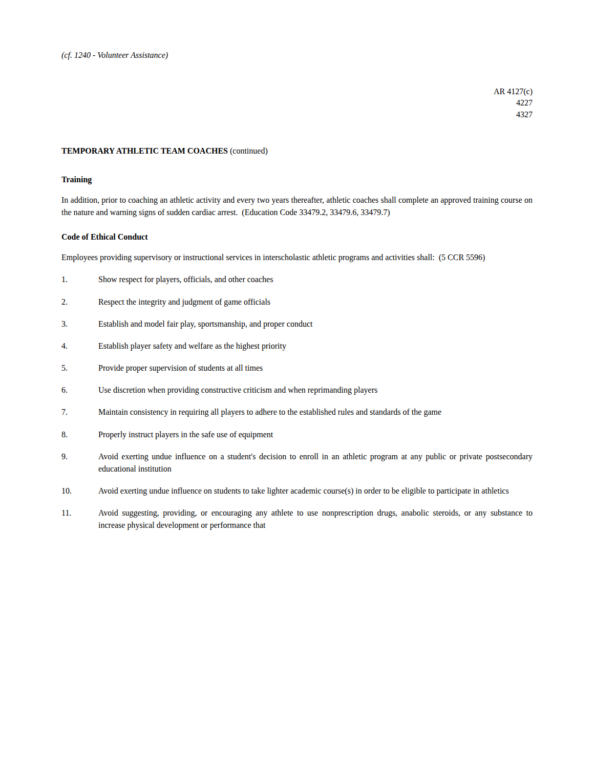(cf. 1240 - Volunteer Assistance)
AR 4127(c) 4227 4327
TEMPORARY ATHLETIC TEAM COACHES (continued)
Training
In addition, prior to coaching an athletic activity and every two years thereafter, athletic coaches shall complete an approved training course on the nature and warning signs of sudden cardiac arrest. (Education Code 33479.2, 33479.6, 33479.7)
Code of Ethical Conduct
Employees providing supervisory or instructional services in interscholastic athletic programs and activities shall: (5 CCR 5596)
1. Show respect for players, officials, and other coaches
2. Respect the integrity and judgment of game officials
3. Establish and model fair play, sportsmanship, and proper conduct
4. Establish player safety and welfare as the highest priority
5. Provide proper supervision of students at all times
6. Use discretion when providing constructive criticism and when reprimanding players
7. Maintain consistency in requiring all players to adhere to the established rules and standards of the game
8. Properly instruct players in the safe use of equipment
9. Avoid exerting undue influence on a student's decision to enroll in an athletic program at any public or private postsecondary educational institution
10. Avoid exerting undue influence on students to take lighter academic course(s) in order to be eligible to participate in athletics
11. Avoid suggesting, providing, or encouraging any athlete to use nonprescription drugs, anabolic steroids, or any substance to increase physical development or performance that